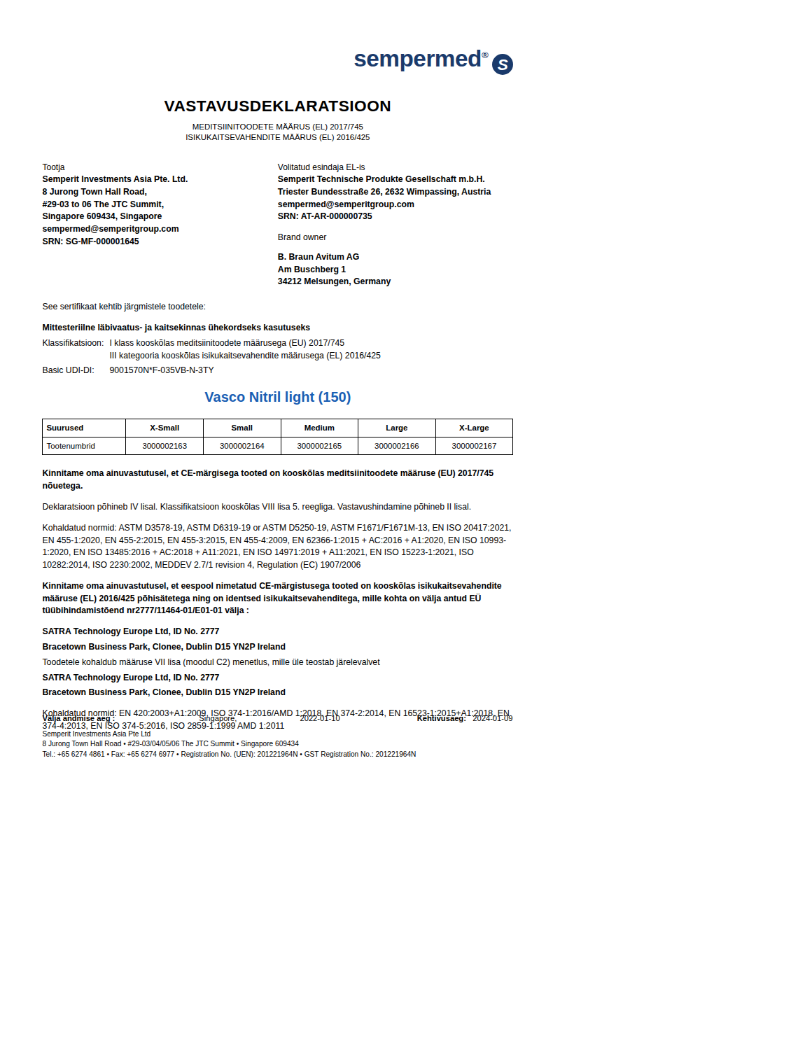sempermed®S
VASTAVUSDEKLARATSIOON
MEDITSIINITOODETE MÄÄRUS (EL) 2017/745
ISIKUKAITSEVAHENDITE MÄÄRUS (EL) 2016/425
| Tootja | Volitatud esindaja EL-is |
| Semperit Investments Asia Pte. Ltd. 8 Jurong Town Hall Road, #29-03 to 06 The JTC Summit, Singapore 609434, Singapore sempermed@semperitgroup.com SRN: SG-MF-000001645 | Semperit Technische Produkte Gesellschaft m.b.H. Triester Bundesstraße 26, 2632 Wimpassing, Austria sempermed@semperitgroup.com SRN: AT-AR-000000735 Brand owner B. Braun Avitum AG Am Buschberg 1 34212 Melsungen, Germany |
See sertifikaat kehtib järgmistele toodetele:
Mittesteriilne läbivaatus- ja kaitsekinnas ühekordseks kasutuseks
Klassifikatsioon: I klass kooskõlas meditsiinitoodete määrusega (EU) 2017/745
III kategooria kooskõlas isikukaitsevahendite määrusega (EL) 2016/425
Basic UDI-DI: 9001570N*F-035VB-N-3TY
Vasco Nitril light (150)
| Suurused | X-Small | Small | Medium | Large | X-Large |
| --- | --- | --- | --- | --- | --- |
| Tootenumbrid | 3000002163 | 3000002164 | 3000002165 | 3000002166 | 3000002167 |
Kinnitame oma ainuvastutusel, et CE-märgisega tooted on kooskõlas meditsiinitoodete määruse (EU) 2017/745 nõuetega.
Deklaratsioon põhineb IV lisal. Klassifikatsioon kooskõlas VIII lisa 5. reegliga. Vastavushindamine põhineb II lisal.
Kohaldatud normid: ASTM D3578-19, ASTM D6319-19 or ASTM D5250-19, ASTM F1671/F1671M-13, EN ISO 20417:2021, EN 455-1:2020, EN 455-2:2015, EN 455-3:2015, EN 455-4:2009, EN 62366-1:2015 + AC:2016 + A1:2020, EN ISO 10993-1:2020, EN ISO 13485:2016 + AC:2018 + A11:2021, EN ISO 14971:2019 + A11:2021, EN ISO 15223-1:2021, ISO 10282:2014, ISO 2230:2002, MEDDEV 2.7/1 revision 4, Regulation (EC) 1907/2006
Kinnitame oma ainuvastutusel, et eespool nimetatud CE-märgistusega tooted on kooskõlas isikukaitsevahendite määruse (EL) 2016/425 põhisätetega ning on identsed isikukaitsevahenditega, mille kohta on välja antud EÜ tüübihindamistõend nr2777/11464-01/E01-01 välja :
SATRA Technology Europe Ltd, ID No. 2777
Bracetown Business Park, Clonee, Dublin D15 YN2P Ireland
Toodetele kohaldub määruse VII lisa (moodul C2) menetlus, mille üle teostab järelevalvet
SATRA Technology Europe Ltd, ID No. 2777
Bracetown Business Park, Clonee, Dublin D15 YN2P Ireland
Kohaldatud normid: EN 420:2003+A1:2009, ISO 374-1:2016/AMD 1:2018, EN 374-2:2014, EN 16523-1:2015+A1:2018, EN 374-4:2013, EN ISO 374-5:2016, ISO 2859-1:1999 AMD 1:2011
Välja andmise aeg : Singapore, 2022-01-10 Kehtivusaeg: 2024-01-09
Semperit Investments Asia Pte Ltd
8 Jurong Town Hall Road • #29-03/04/05/06 The JTC Summit • Singapore 609434
Tel.: +65 6274 4861 • Fax: +65 6274 6977 • Registration No. (UEN): 201221964N • GST Registration No.: 201221964N